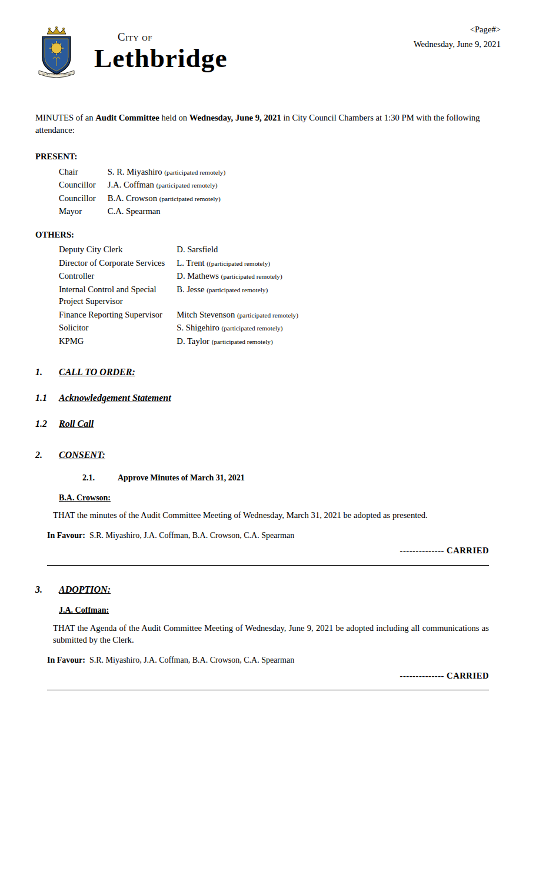AD OCCASIONIS JANUAM
City of
Lethbridge
<Page#>
Wednesday, June 9, 2021
MINUTES of an Audit Committee held on Wednesday, June 9, 2021 in City Council Chambers at 1:30 PM with the following attendance:
PRESENT:
| Chair | S. R. Miyashiro (participated remotely) |
| Councillor | J.A. Coffman (participated remotely) |
| Councillor | B.A. Crowson (participated remotely) |
| Mayor | C.A. Spearman |
OTHERS:
| Deputy City Clerk | D. Sarsfield |
| Director of Corporate Services | L. Trent ((participated remotely) |
| Controller | D. Mathews (participated remotely) |
| Internal Control and Special Project Supervisor | B. Jesse (participated remotely) |
| Finance Reporting Supervisor | Mitch Stevenson (participated remotely) |
| Solicitor | S. Shigehiro (participated remotely) |
| KPMG | D. Taylor (participated remotely) |
1. CALL TO ORDER:
1.1 Acknowledgement Statement
1.2 Roll Call
2. CONSENT:
2.1. Approve Minutes of March 31, 2021
B.A. Crowson:
THAT the minutes of the Audit Committee Meeting of Wednesday, March 31, 2021 be adopted as presented.
In Favour: S.R. Miyashiro, J.A. Coffman, B.A. Crowson, C.A. Spearman
-------------- CARRIED
3. ADOPTION:
J.A. Coffman:
THAT the Agenda of the Audit Committee Meeting of Wednesday, June 9, 2021 be adopted including all communications as submitted by the Clerk.
In Favour: S.R. Miyashiro, J.A. Coffman, B.A. Crowson, C.A. Spearman
-------------- CARRIED